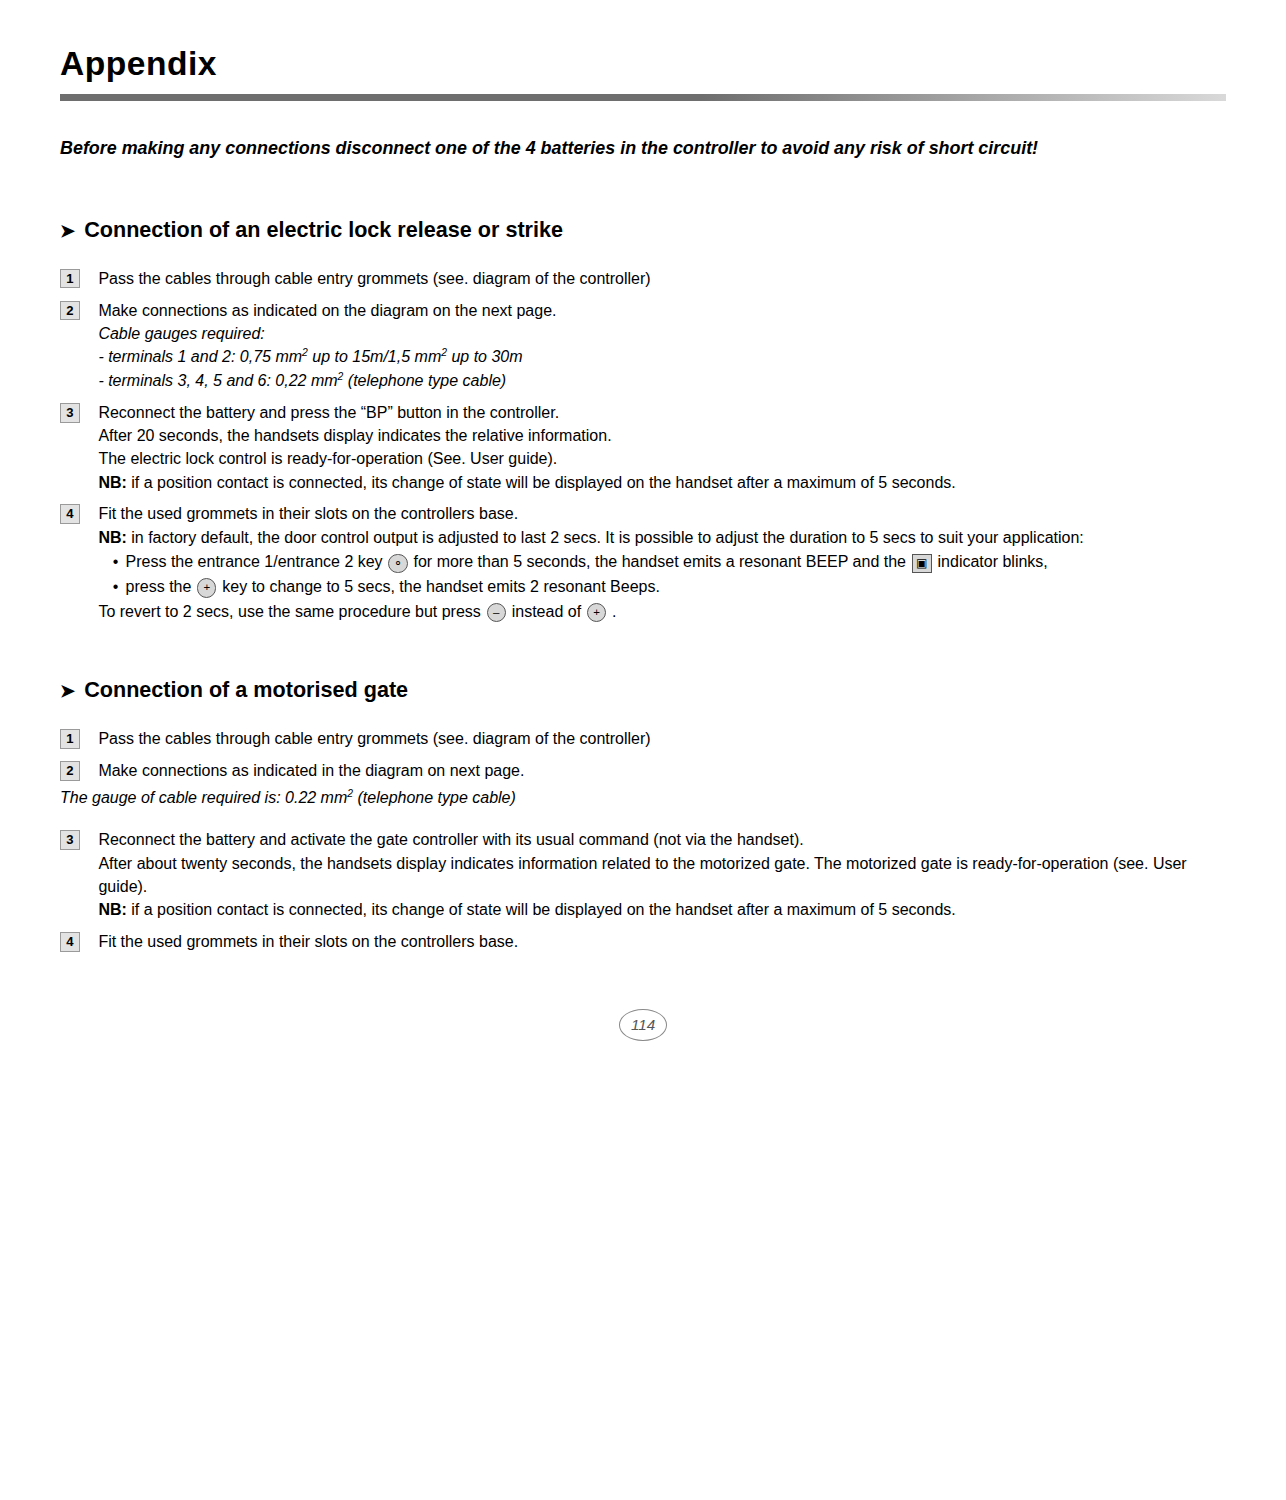Appendix
Before making any connections disconnect one of the 4 batteries in the controller to avoid any risk of short circuit!
Connection of an electric lock release or strike
Pass the cables through cable entry grommets (see. diagram of the controller)
Make connections as indicated on the diagram on the next page.
Cable gauges required:
- terminals 1 and 2: 0,75 mm2 up to 15m/1,5 mm2 up to 30m
- terminals 3, 4, 5 and 6: 0,22 mm2 (telephone type cable)
Reconnect the battery and press the “BP” button in the controller.
After 20 seconds, the handsets display indicates the relative information.
The electric lock control is ready-for-operation (See. User guide).
NB: if a position contact is connected, its change of state will be displayed on the handset after a maximum of 5 seconds.
Fit the used grommets in their slots on the controllers base.
NB: in factory default, the door control output is adjusted to last 2 secs. It is possible to adjust the duration to 5 secs to suit your application:
Press the entrance 1/entrance 2 key ⚬ for more than 5 seconds, the handset emits a resonant BEEP and the ▣ indicator blinks,
press the + key to change to 5 secs, the handset emits 2 resonant Beeps.
To revert to 2 secs, use the same procedure but press – instead of + .
Connection of a motorised gate
Pass the cables through cable entry grommets (see. diagram of the controller)
Make connections as indicated in the diagram on next page.
The gauge of cable required is: 0.22 mm2 (telephone type cable)
Reconnect the battery and activate the gate controller with its usual command (not via the handset).
After about twenty seconds, the handsets display indicates information related to the motorized gate. The motorized gate is ready-for-operation (see. User guide).
NB: if a position contact is connected, its change of state will be displayed on the handset after a maximum of 5 seconds.
Fit the used grommets in their slots on the controllers base.
114